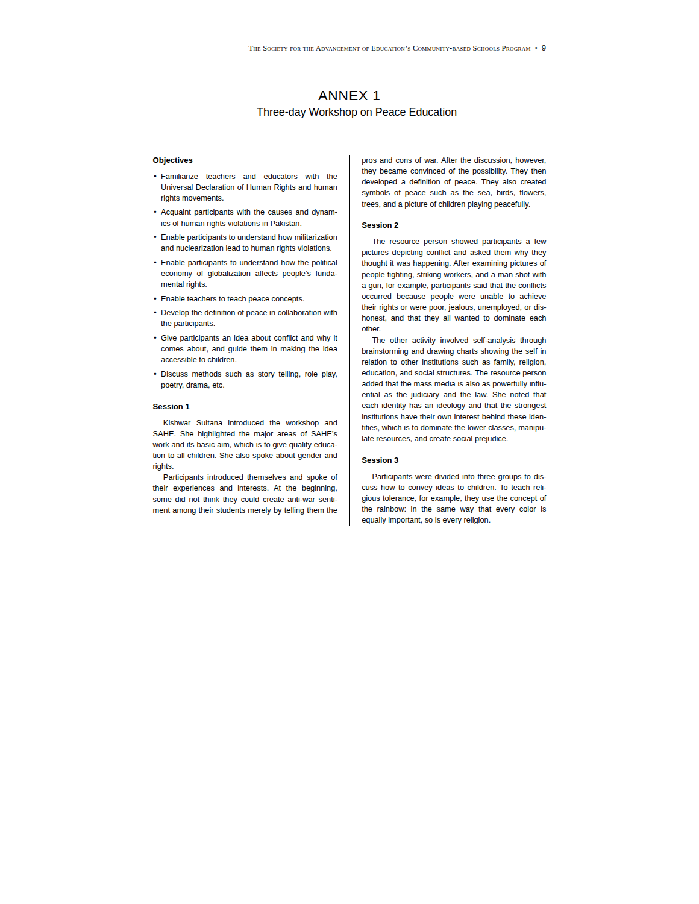The Society for the Advancement of Education’s Community-based Schools Program • 9
ANNEX 1
Three-day Workshop on Peace Education
Objectives
Familiarize teachers and educators with the Universal Declaration of Human Rights and human rights movements.
Acquaint participants with the causes and dynamics of human rights violations in Pakistan.
Enable participants to understand how militarization and nuclearization lead to human rights violations.
Enable participants to understand how the political economy of globalization affects people’s fundamental rights.
Enable teachers to teach peace concepts.
Develop the definition of peace in collaboration with the participants.
Give participants an idea about conflict and why it comes about, and guide them in making the idea accessible to children.
Discuss methods such as story telling, role play, poetry, drama, etc.
Session 1
Kishwar Sultana introduced the workshop and SAHE. She highlighted the major areas of SAHE’s work and its basic aim, which is to give quality education to all children. She also spoke about gender and rights.
Participants introduced themselves and spoke of their experiences and interests. At the beginning, some did not think they could create anti-war sentiment among their students merely by telling them the pros and cons of war. After the discussion, however, they became convinced of the possibility. They then developed a definition of peace. They also created symbols of peace such as the sea, birds, flowers, trees, and a picture of children playing peacefully.
Session 2
The resource person showed participants a few pictures depicting conflict and asked them why they thought it was happening. After examining pictures of people fighting, striking workers, and a man shot with a gun, for example, participants said that the conflicts occurred because people were unable to achieve their rights or were poor, jealous, unemployed, or dishonest, and that they all wanted to dominate each other.
The other activity involved self-analysis through brainstorming and drawing charts showing the self in relation to other institutions such as family, religion, education, and social structures. The resource person added that the mass media is also as powerfully influential as the judiciary and the law. She noted that each identity has an ideology and that the strongest institutions have their own interest behind these identities, which is to dominate the lower classes, manipulate resources, and create social prejudice.
Session 3
Participants were divided into three groups to discuss how to convey ideas to children. To teach religious tolerance, for example, they use the concept of the rainbow: in the same way that every color is equally important, so is every religion.